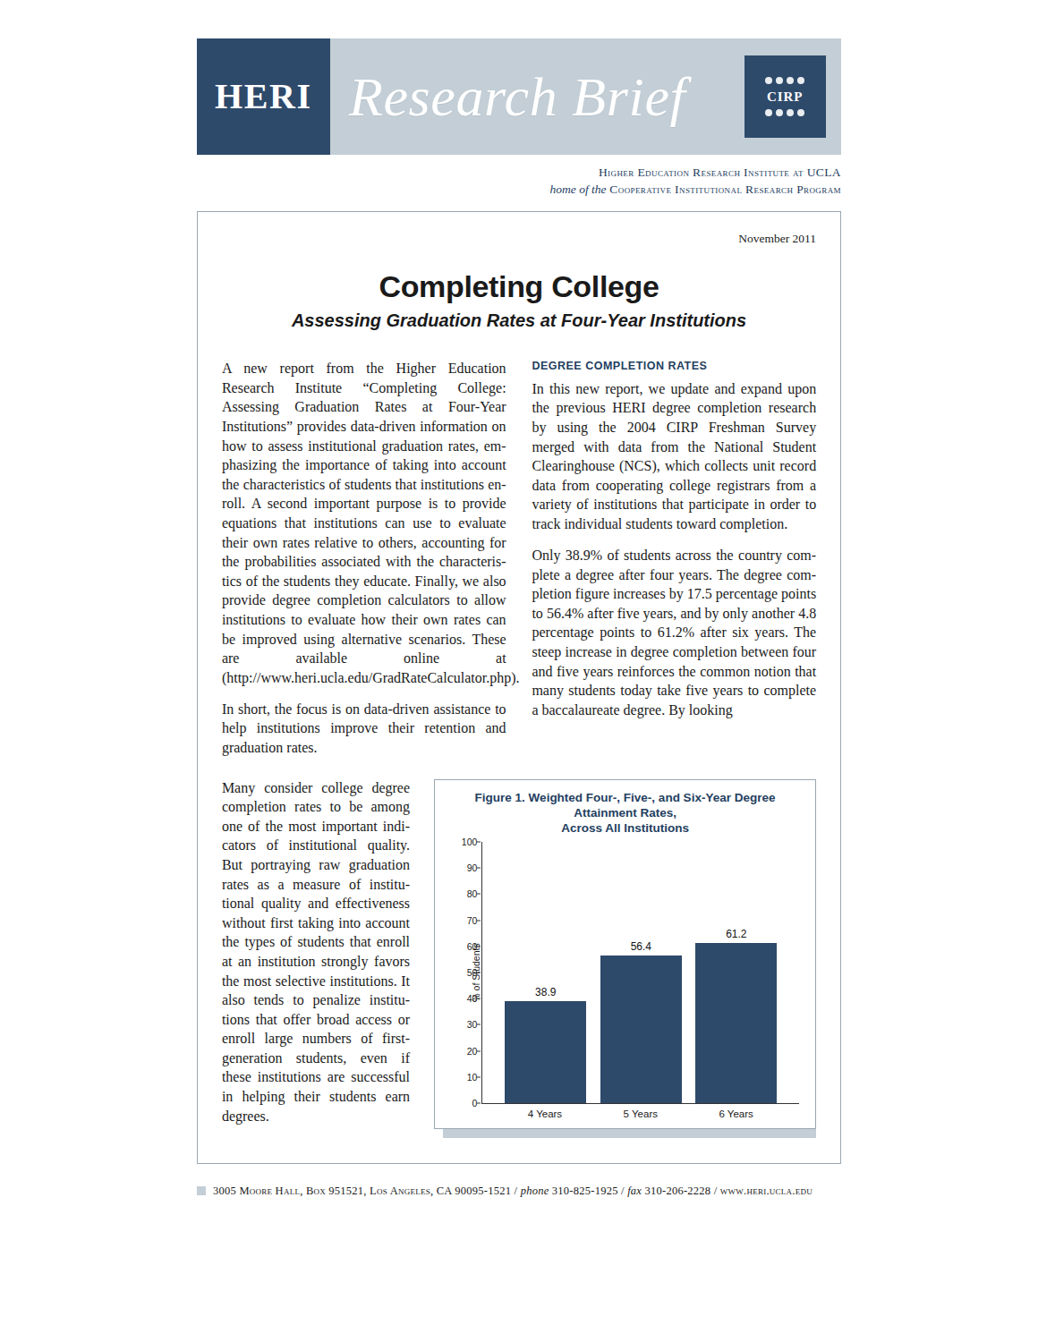HERI
Research Brief
CIRP
Higher Education Research Institute at UCLA
home of the Cooperative Institutional Research Program
November 2011
Completing College
Assessing Graduation Rates at Four-Year Institutions
A new report from the Higher Education Research Institute “Completing College: Assessing Graduation Rates at Four-Year Institutions” provides data-driven information on how to assess institutional graduation rates, emphasizing the importance of taking into account the characteristics of students that institutions enroll. A second important purpose is to provide equations that institutions can use to evaluate their own rates relative to others, accounting for the probabilities associated with the characteristics of the students they educate. Finally, we also provide degree completion calculators to allow institutions to evaluate how their own rates can be improved using alternative scenarios. These are available online at (http://www.heri.ucla.edu/GradRateCalculator.php).
In short, the focus is on data-driven assistance to help institutions improve their retention and graduation rates.
DEGREE COMPLETION RATES
In this new report, we update and expand upon the previous HERI degree completion research by using the 2004 CIRP Freshman Survey merged with data from the National Student Clearinghouse (NCS), which collects unit record data from cooperating college registrars from a variety of institutions that participate in order to track individual students toward completion.
Only 38.9% of students across the country complete a degree after four years. The degree completion figure increases by 17.5 percentage points to 56.4% after five years, and by only another 4.8 percentage points to 61.2% after six years. The steep increase in degree completion between four and five years reinforces the common notion that many students today take five years to complete a baccalaureate degree. By looking
Figure 1. Weighted Four-, Five-, and Six-Year Degree Attainment Rates,
Across All Institutions
% of Students
100 90 80 70 60 50 40 30 20 10 0
38.9
56.4
61.2
4 Years 5 Years 6 Years
Many consider college degree completion rates to be among one of the most important indicators of institutional quality. But portraying raw graduation rates as a measure of institutional quality and effectiveness without first taking into account the types of students that enroll at an institution strongly favors the most selective institutions. It also tends to penalize institutions that offer broad access or enroll large numbers of first-generation students, even if these institutions are successful in helping their students earn degrees.
3005 Moore Hall, Box 951521, Los Angeles, CA 90095-1521 / phone 310-825-1925 / fax 310-206-2228 / www.heri.ucla.edu